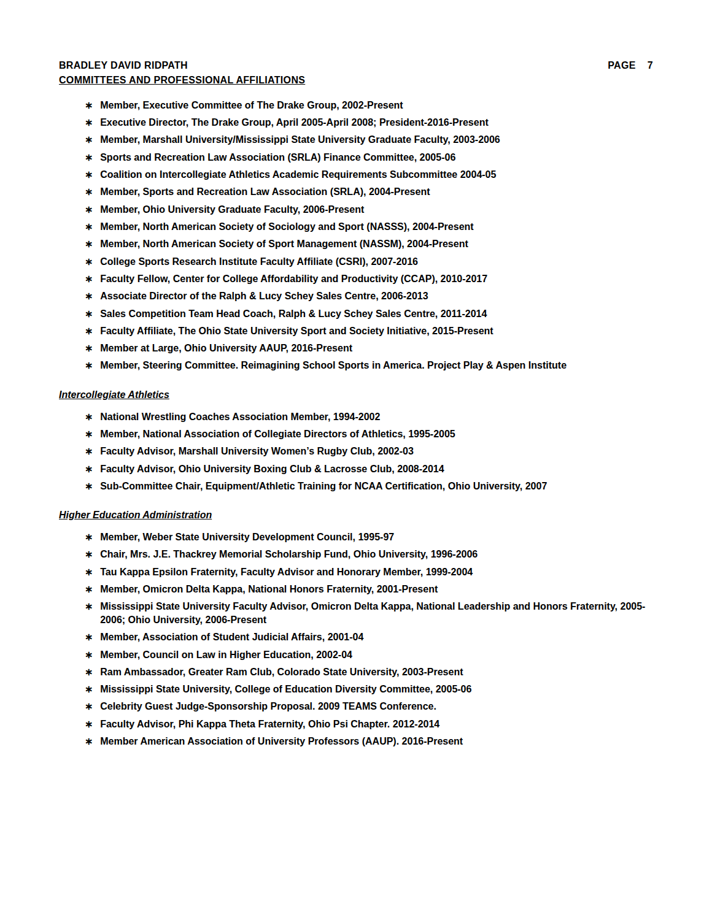Bradley David Ridpath PAGE 7
Committees and Professional Affiliations
Member, Executive Committee of The Drake Group, 2002-Present
Executive Director, The Drake Group, April 2005-April 2008; President-2016-Present
Member, Marshall University/Mississippi State University Graduate Faculty, 2003-2006
Sports and Recreation Law Association (SRLA) Finance Committee, 2005-06
Coalition on Intercollegiate Athletics Academic Requirements Subcommittee 2004-05
Member, Sports and Recreation Law Association (SRLA), 2004-Present
Member, Ohio University Graduate Faculty, 2006-Present
Member, North American Society of Sociology and Sport (NASSS), 2004-Present
Member, North American Society of Sport Management (NASSM), 2004-Present
College Sports Research Institute Faculty Affiliate (CSRI), 2007-2016
Faculty Fellow, Center for College Affordability and Productivity (CCAP), 2010-2017
Associate Director of the Ralph & Lucy Schey Sales Centre, 2006-2013
Sales Competition Team Head Coach, Ralph & Lucy Schey Sales Centre, 2011-2014
Faculty Affiliate, The Ohio State University Sport and Society Initiative, 2015-Present
Member at Large, Ohio University AAUP, 2016-Present
Member, Steering Committee. Reimagining School Sports in America. Project Play & Aspen Institute
Intercollegiate Athletics
National Wrestling Coaches Association Member, 1994-2002
Member, National Association of Collegiate Directors of Athletics, 1995-2005
Faculty Advisor, Marshall University Women’s Rugby Club, 2002-03
Faculty Advisor, Ohio University Boxing Club & Lacrosse Club, 2008-2014
Sub-Committee Chair, Equipment/Athletic Training for NCAA Certification, Ohio University, 2007
Higher Education Administration
Member, Weber State University Development Council, 1995-97
Chair, Mrs. J.E. Thackrey Memorial Scholarship Fund, Ohio University, 1996-2006
Tau Kappa Epsilon Fraternity, Faculty Advisor and Honorary Member, 1999-2004
Member, Omicron Delta Kappa, National Honors Fraternity, 2001-Present
Mississippi State University Faculty Advisor, Omicron Delta Kappa, National Leadership and Honors Fraternity, 2005-2006; Ohio University, 2006-Present
Member, Association of Student Judicial Affairs, 2001-04
Member, Council on Law in Higher Education, 2002-04
Ram Ambassador, Greater Ram Club, Colorado State University, 2003-Present
Mississippi State University, College of Education Diversity Committee, 2005-06
Celebrity Guest Judge-Sponsorship Proposal. 2009 TEAMS Conference.
Faculty Advisor, Phi Kappa Theta Fraternity, Ohio Psi Chapter. 2012-2014
Member American Association of University Professors (AAUP). 2016-Present